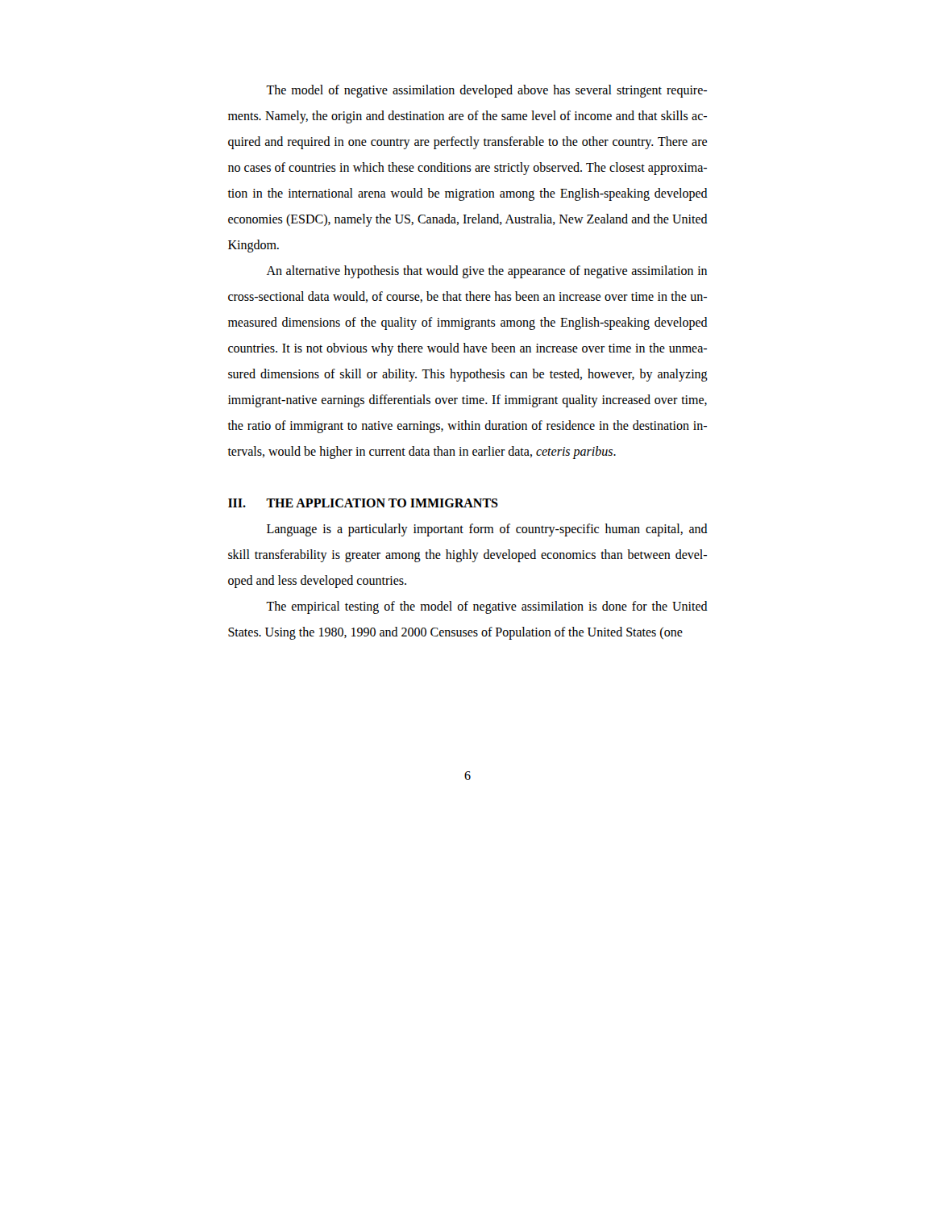The model of negative assimilation developed above has several stringent requirements. Namely, the origin and destination are of the same level of income and that skills acquired and required in one country are perfectly transferable to the other country. There are no cases of countries in which these conditions are strictly observed. The closest approximation in the international arena would be migration among the English-speaking developed economies (ESDC), namely the US, Canada, Ireland, Australia, New Zealand and the United Kingdom.
An alternative hypothesis that would give the appearance of negative assimilation in cross-sectional data would, of course, be that there has been an increase over time in the unmeasured dimensions of the quality of immigrants among the English-speaking developed countries. It is not obvious why there would have been an increase over time in the unmeasured dimensions of skill or ability. This hypothesis can be tested, however, by analyzing immigrant-native earnings differentials over time. If immigrant quality increased over time, the ratio of immigrant to native earnings, within duration of residence in the destination intervals, would be higher in current data than in earlier data, ceteris paribus.
III. THE APPLICATION TO IMMIGRANTS
Language is a particularly important form of country-specific human capital, and skill transferability is greater among the highly developed economics than between developed and less developed countries.
The empirical testing of the model of negative assimilation is done for the United States. Using the 1980, 1990 and 2000 Censuses of Population of the United States (one
6